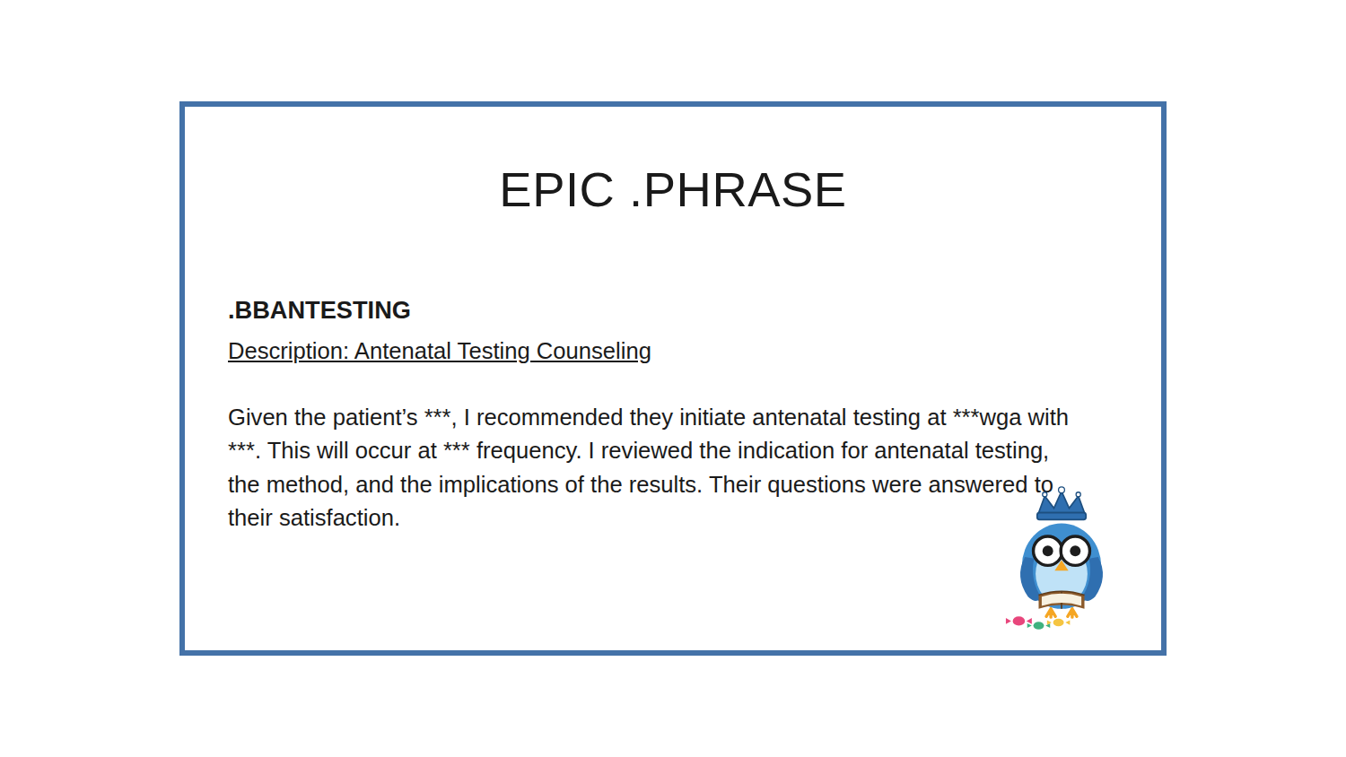EPIC .PHRASE
.BBANTESTING
Description: Antenatal Testing Counseling
Given the patient’s ***, I recommended they initiate antenatal testing at ***wga with ***. This will occur at *** frequency. I reviewed the indication for antenatal testing, the method, and the implications of the results. Their questions were answered to their satisfaction.
Owl mascot